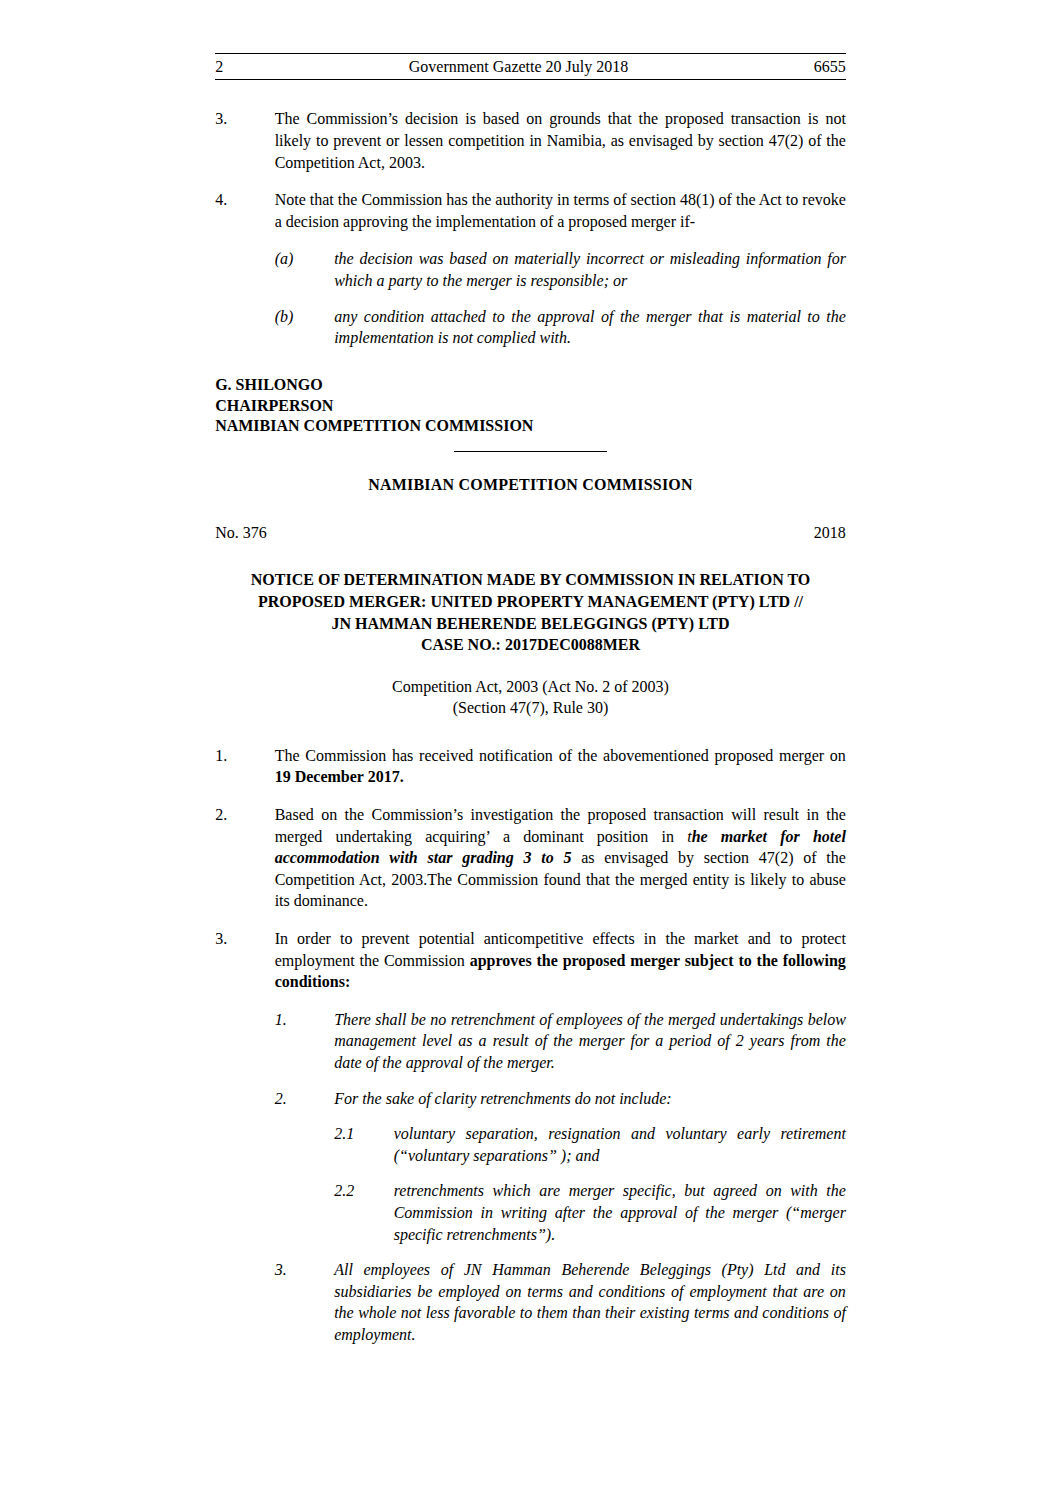2 Government Gazette 20 July 2018 6655
3.
The Commission’s decision is based on grounds that the proposed transaction is not likely to prevent or lessen competition in Namibia, as envisaged by section 47(2) of the Competition Act, 2003.
4.
Note that the Commission has the authority in terms of section 48(1) of the Act to revoke a decision approving the implementation of a proposed merger if-
(a)
the decision was based on materially incorrect or misleading information for which a party to the merger is responsible; or
(b)
any condition attached to the approval of the merger that is material to the implementation is not complied with.
G. SHILONGO
CHAIRPERSON
NAMIBIAN COMPETITION COMMISSION
NAMIBIAN COMPETITION COMMISSION
No. 376 2018
NOTICE OF DETERMINATION MADE BY COMMISSION IN RELATION TO
PROPOSED MERGER: UNITED PROPERTY MANAGEMENT (PTY) LTD //
JN HAMMAN BEHERENDE BELEGGINGS (PTY) LTD
CASE NO.: 2017DEC0088MER
Competition Act, 2003 (Act No. 2 of 2003)
(Section 47(7), Rule 30)
1.
The Commission has received notification of the abovementioned proposed merger on 19 December 2017.
2.
Based on the Commission’s investigation the proposed transaction will result in the merged undertaking acquiring’ a dominant position in the market for hotel accommodation with star grading 3 to 5 as envisaged by section 47(2) of the Competition Act, 2003.The Commission found that the merged entity is likely to abuse its dominance.
3.
In order to prevent potential anticompetitive effects in the market and to protect employment the Commission approves the proposed merger subject to the following conditions:
1.
There shall be no retrenchment of employees of the merged undertakings below management level as a result of the merger for a period of 2 years from the date of the approval of the merger.
2.
For the sake of clarity retrenchments do not include:
2.1
voluntary separation, resignation and voluntary early retirement (“voluntary separations” ); and
2.2
retrenchments which are merger specific, but agreed on with the Commission in writing after the approval of the merger (“merger specific retrenchments”).
3.
All employees of JN Hamman Beherende Beleggings (Pty) Ltd and its subsidiaries be employed on terms and conditions of employment that are on the whole not less favorable to them than their existing terms and conditions of employment.